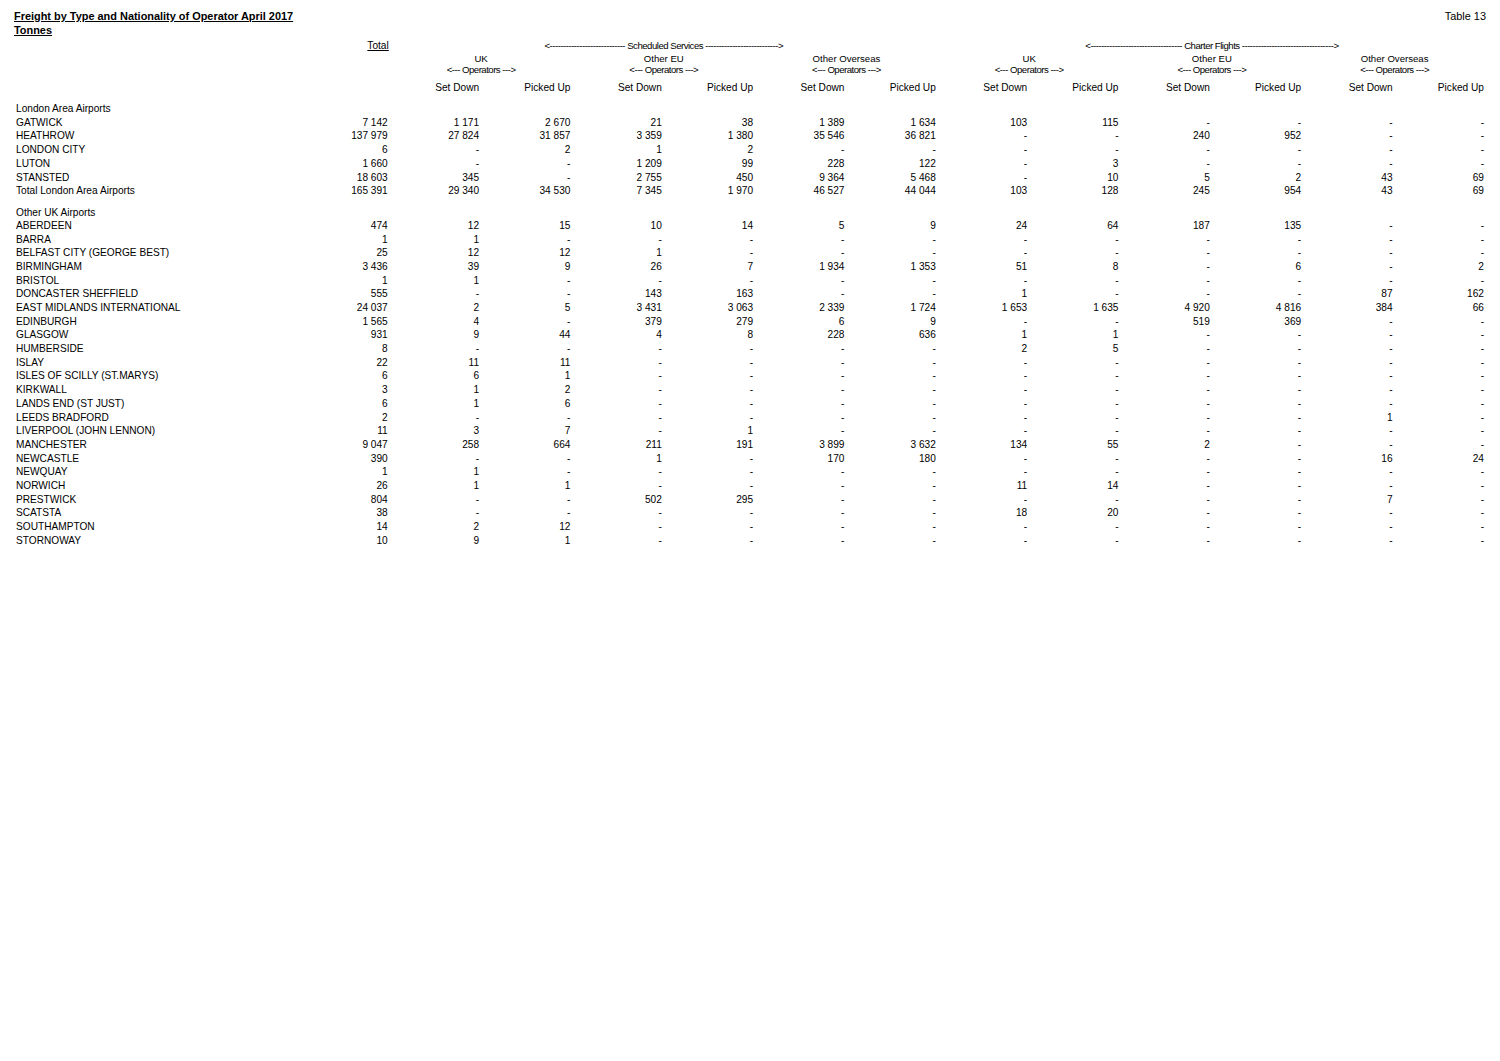Freight by Type and Nationality of Operator April 2017
Tonnes
Table 13
| | Total | <---------------------------- Scheduled Services ---------------------------> | <---------------------------------- Charter Flights ----------------------------------> |
| --- | --- | --- | --- |
| | | UK <--- Operators ---> | Other EU <--- Operators ---> | Other Overseas <--- Operators ---> | UK <--- Operators ---> | Other EU <--- Operators ---> | Other Overseas <--- Operators ---> |
| | | Set Down | Picked Up | Set Down | Picked Up | Set Down | Picked Up | Set Down | Picked Up | Set Down | Picked Up | Set Down | Picked Up |
| London Area Airports | |
| GATWICK | 7 142 | 1 171 | 2 670 | 21 | 38 | 1 389 | 1 634 | 103 | 115 | - | - | - | - |
| HEATHROW | 137 979 | 27 824 | 31 857 | 3 359 | 1 380 | 35 546 | 36 821 | - | - | 240 | 952 | - | - |
| LONDON CITY | 6 | - | 2 | 1 | 2 | - | - | - | - | - | - | - | - |
| LUTON | 1 660 | - | - | 1 209 | 99 | 228 | 122 | - | 3 | - | - | - | - |
| STANSTED | 18 603 | 345 | - | 2 755 | 450 | 9 364 | 5 468 | - | 10 | 5 | 2 | 43 | 69 |
| Total London Area Airports | 165 391 | 29 340 | 34 530 | 7 345 | 1 970 | 46 527 | 44 044 | 103 | 128 | 245 | 954 | 43 | 69 |
| Other UK Airports | |
| ABERDEEN | 474 | 12 | 15 | 10 | 14 | 5 | 9 | 24 | 64 | 187 | 135 | - | - |
| BARRA | 1 | 1 | - | - | - | - | - | - | - | - | - | - | - |
| BELFAST CITY (GEORGE BEST) | 25 | 12 | 12 | 1 | - | - | - | - | - | - | - | - | - |
| BIRMINGHAM | 3 436 | 39 | 9 | 26 | 7 | 1 934 | 1 353 | 51 | 8 | - | 6 | - | 2 |
| BRISTOL | 1 | 1 | - | - | - | - | - | - | - | - | - | - | - |
| DONCASTER SHEFFIELD | 555 | - | - | 143 | 163 | - | - | 1 | - | - | - | 87 | 162 |
| EAST MIDLANDS INTERNATIONAL | 24 037 | 2 | 5 | 3 431 | 3 063 | 2 339 | 1 724 | 1 653 | 1 635 | 4 920 | 4 816 | 384 | 66 |
| EDINBURGH | 1 565 | 4 | - | 379 | 279 | 6 | 9 | - | - | 519 | 369 | - | - |
| GLASGOW | 931 | 9 | 44 | 4 | 8 | 228 | 636 | 1 | 1 | - | - | - | - |
| HUMBERSIDE | 8 | - | - | - | - | - | - | 2 | 5 | - | - | - | - |
| ISLAY | 22 | 11 | 11 | - | - | - | - | - | - | - | - | - | - |
| ISLES OF SCILLY (ST.MARYS) | 6 | 6 | 1 | - | - | - | - | - | - | - | - | - | - |
| KIRKWALL | 3 | 1 | 2 | - | - | - | - | - | - | - | - | - | - |
| LANDS END (ST JUST) | 6 | 1 | 6 | - | - | - | - | - | - | - | - | - | - |
| LEEDS BRADFORD | 2 | - | - | - | - | - | - | - | - | - | - | 1 | - |
| LIVERPOOL (JOHN LENNON) | 11 | 3 | 7 | - | 1 | - | - | - | - | - | - | - | - |
| MANCHESTER | 9 047 | 258 | 664 | 211 | 191 | 3 899 | 3 632 | 134 | 55 | 2 | - | - | - |
| NEWCASTLE | 390 | - | - | 1 | - | 170 | 180 | - | - | - | - | 16 | 24 |
| NEWQUAY | 1 | 1 | - | - | - | - | - | - | - | - | - | - | - |
| NORWICH | 26 | 1 | 1 | - | - | - | - | 11 | 14 | - | - | - | - |
| PRESTWICK | 804 | - | - | 502 | 295 | - | - | - | - | - | - | 7 | - |
| SCATSTA | 38 | - | - | - | - | - | - | 18 | 20 | - | - | - | - |
| SOUTHAMPTON | 14 | 2 | 12 | - | - | - | - | - | - | - | - | - | - |
| STORNOWAY | 10 | 9 | 1 | - | - | - | - | - | - | - | - | - | - |